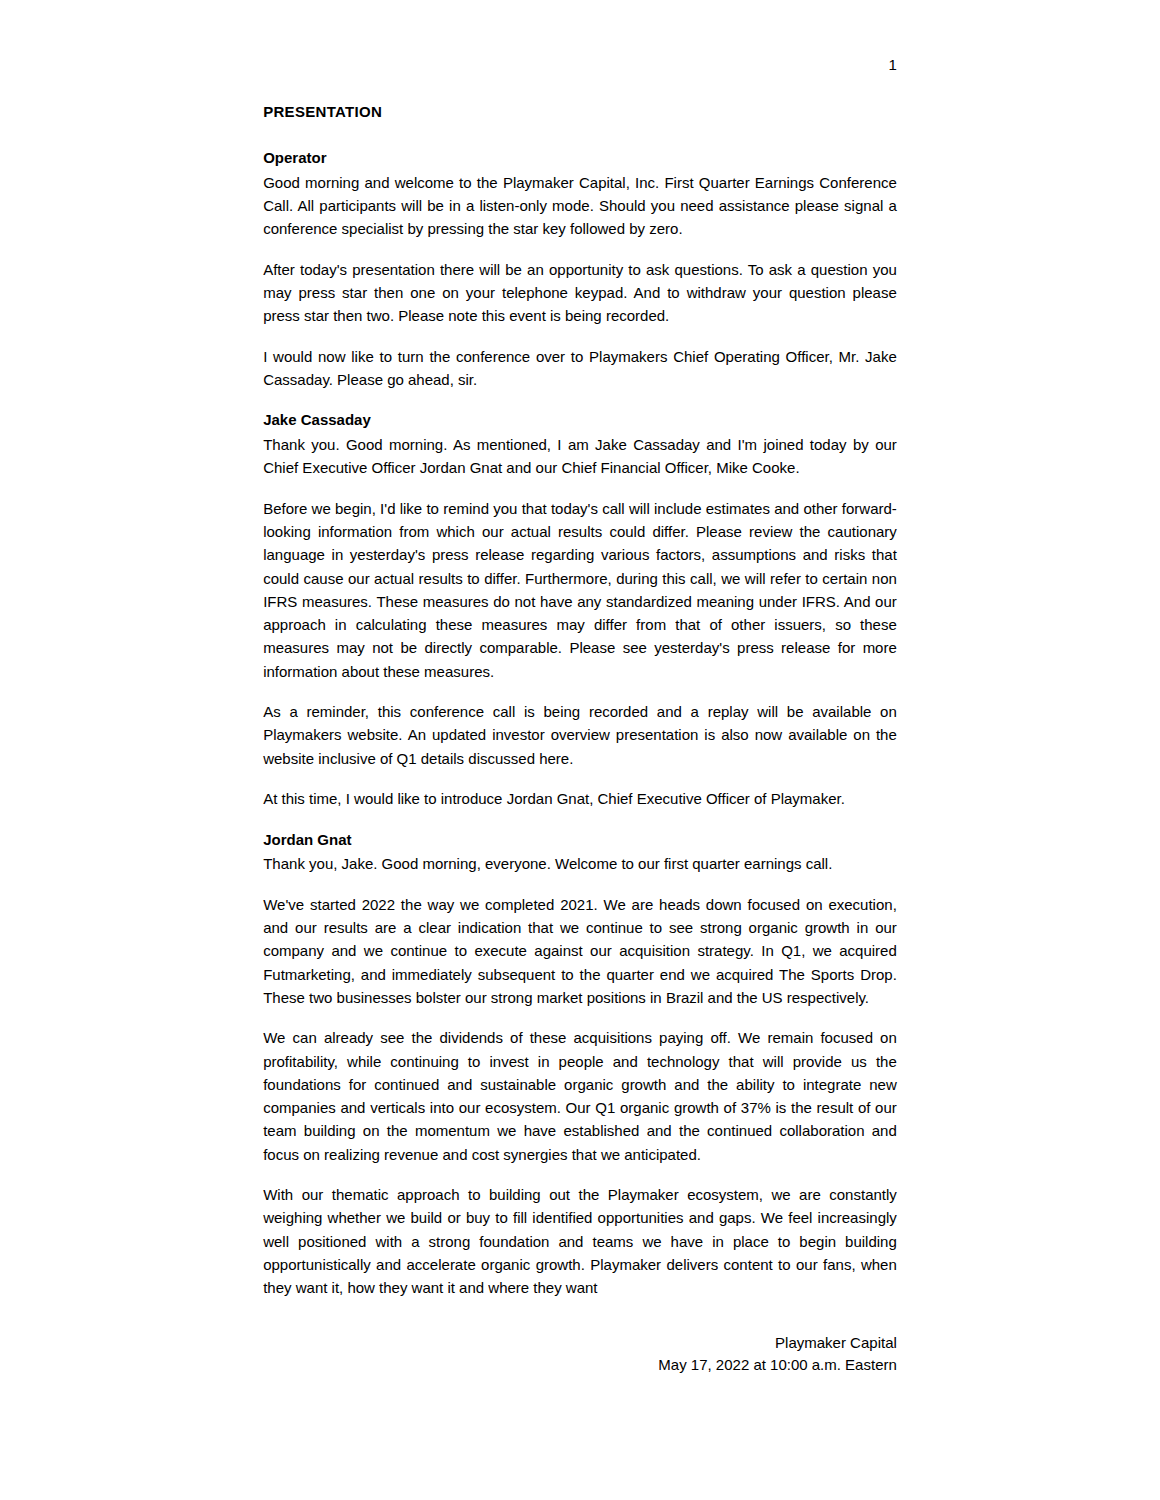1
PRESENTATION
Operator
Good morning and welcome to the Playmaker Capital, Inc. First Quarter Earnings Conference Call. All participants will be in a listen-only mode. Should you need assistance please signal a conference specialist by pressing the star key followed by zero.
After today's presentation there will be an opportunity to ask questions. To ask a question you may press star then one on your telephone keypad. And to withdraw your question please press star then two. Please note this event is being recorded.
I would now like to turn the conference over to Playmakers Chief Operating Officer, Mr. Jake Cassaday. Please go ahead, sir.
Jake Cassaday
Thank you. Good morning. As mentioned, I am Jake Cassaday and I'm joined today by our Chief Executive Officer Jordan Gnat and our Chief Financial Officer, Mike Cooke.
Before we begin, I'd like to remind you that today's call will include estimates and other forward-looking information from which our actual results could differ. Please review the cautionary language in yesterday's press release regarding various factors, assumptions and risks that could cause our actual results to differ. Furthermore, during this call, we will refer to certain non IFRS measures. These measures do not have any standardized meaning under IFRS. And our approach in calculating these measures may differ from that of other issuers, so these measures may not be directly comparable. Please see yesterday's press release for more information about these measures.
As a reminder, this conference call is being recorded and a replay will be available on Playmakers website. An updated investor overview presentation is also now available on the website inclusive of Q1 details discussed here.
At this time, I would like to introduce Jordan Gnat, Chief Executive Officer of Playmaker.
Jordan Gnat
Thank you, Jake. Good morning, everyone. Welcome to our first quarter earnings call.
We've started 2022 the way we completed 2021. We are heads down focused on execution, and our results are a clear indication that we continue to see strong organic growth in our company and we continue to execute against our acquisition strategy. In Q1, we acquired Futmarketing, and immediately subsequent to the quarter end we acquired The Sports Drop. These two businesses bolster our strong market positions in Brazil and the US respectively.
We can already see the dividends of these acquisitions paying off. We remain focused on profitability, while continuing to invest in people and technology that will provide us the foundations for continued and sustainable organic growth and the ability to integrate new companies and verticals into our ecosystem. Our Q1 organic growth of 37% is the result of our team building on the momentum we have established and the continued collaboration and focus on realizing revenue and cost synergies that we anticipated.
With our thematic approach to building out the Playmaker ecosystem, we are constantly weighing whether we build or buy to fill identified opportunities and gaps. We feel increasingly well positioned with a strong foundation and teams we have in place to begin building opportunistically and accelerate organic growth. Playmaker delivers content to our fans, when they want it, how they want it and where they want
Playmaker Capital
May 17, 2022 at 10:00 a.m. Eastern